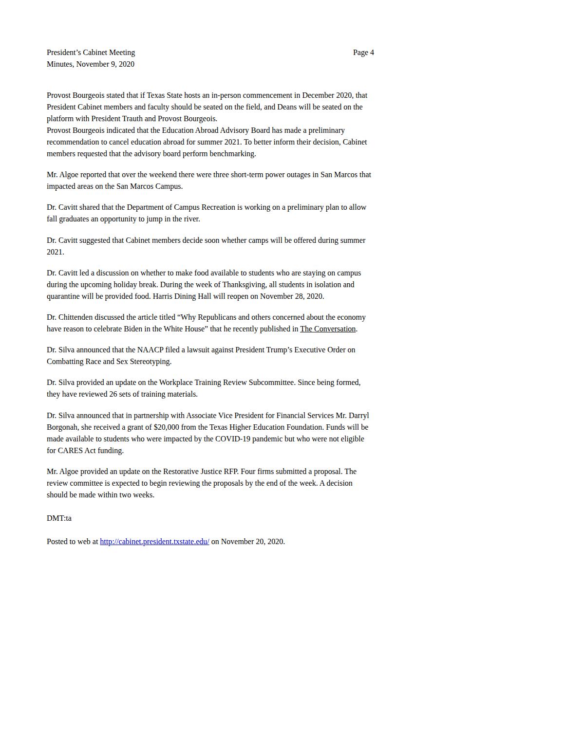President’s Cabinet Meeting
Minutes, November 9, 2020
Page 4
Provost Bourgeois stated that if Texas State hosts an in-person commencement in December 2020, that President Cabinet members and faculty should be seated on the field, and Deans will be seated on the platform with President Trauth and Provost Bourgeois.
Provost Bourgeois indicated that the Education Abroad Advisory Board has made a preliminary recommendation to cancel education abroad for summer 2021. To better inform their decision, Cabinet members requested that the advisory board perform benchmarking.
Mr. Algoe reported that over the weekend there were three short-term power outages in San Marcos that impacted areas on the San Marcos Campus.
Dr. Cavitt shared that the Department of Campus Recreation is working on a preliminary plan to allow fall graduates an opportunity to jump in the river.
Dr. Cavitt suggested that Cabinet members decide soon whether camps will be offered during summer 2021.
Dr. Cavitt led a discussion on whether to make food available to students who are staying on campus during the upcoming holiday break. During the week of Thanksgiving, all students in isolation and quarantine will be provided food. Harris Dining Hall will reopen on November 28, 2020.
Dr. Chittenden discussed the article titled “Why Republicans and others concerned about the economy have reason to celebrate Biden in the White House” that he recently published in The Conversation.
Dr. Silva announced that the NAACP filed a lawsuit against President Trump’s Executive Order on Combatting Race and Sex Stereotyping.
Dr. Silva provided an update on the Workplace Training Review Subcommittee. Since being formed, they have reviewed 26 sets of training materials.
Dr. Silva announced that in partnership with Associate Vice President for Financial Services Mr. Darryl Borgonah, she received a grant of $20,000 from the Texas Higher Education Foundation. Funds will be made available to students who were impacted by the COVID-19 pandemic but who were not eligible for CARES Act funding.
Mr. Algoe provided an update on the Restorative Justice RFP. Four firms submitted a proposal. The review committee is expected to begin reviewing the proposals by the end of the week. A decision should be made within two weeks.
DMT:ta
Posted to web at http://cabinet.president.txstate.edu/ on November 20, 2020.